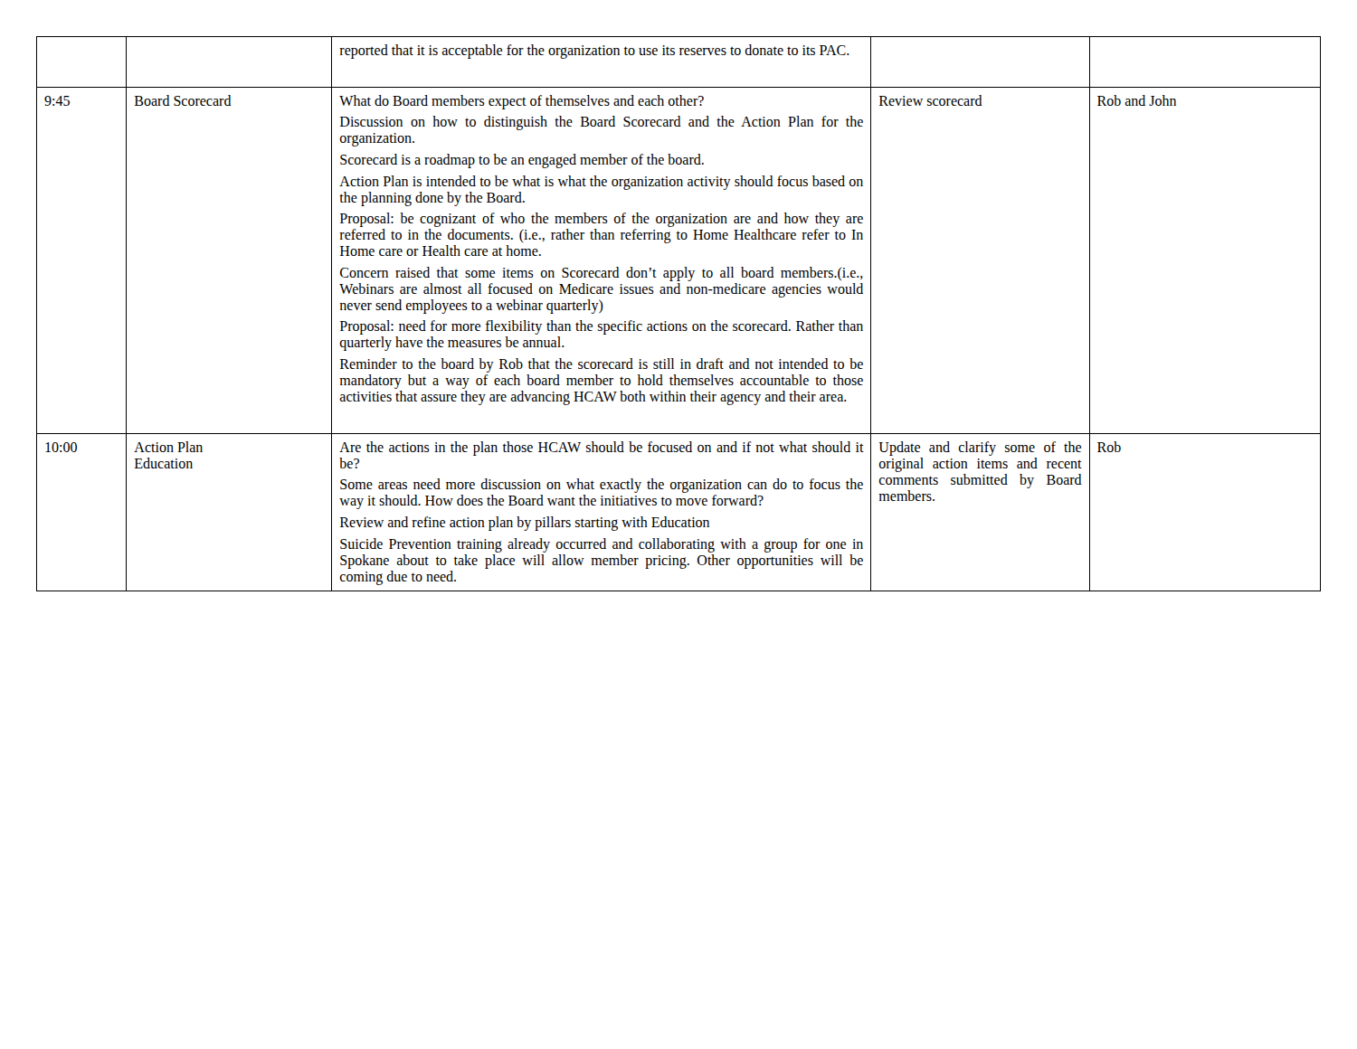| | | reported that it is acceptable for the organization to use its reserves to donate to its PAC. | | |
| 9:45 | Board Scorecard | What do Board members expect of themselves and each other? Discussion on how to distinguish the Board Scorecard and the Action Plan for the organization. Scorecard is a roadmap to be an engaged member of the board. Action Plan is intended to be what is what the organization activity should focus based on the planning done by the Board. Proposal: be cognizant of who the members of the organization are and how they are referred to in the documents. (i.e., rather than referring to Home Healthcare refer to In Home care or Health care at home. Concern raised that some items on Scorecard don’t apply to all board members.(i.e., Webinars are almost all focused on Medicare issues and non-medicare agencies would never send employees to a webinar quarterly) Proposal: need for more flexibility than the specific actions on the scorecard. Rather than quarterly have the measures be annual. Reminder to the board by Rob that the scorecard is still in draft and not intended to be mandatory but a way of each board member to hold themselves accountable to those activities that assure they are advancing HCAW both within their agency and their area. | Review scorecard | Rob and John |
| 10:00 | Action Plan Education | Are the actions in the plan those HCAW should be focused on and if not what should it be? Some areas need more discussion on what exactly the organization can do to focus the way it should. How does the Board want the initiatives to move forward? Review and refine action plan by pillars starting with Education Suicide Prevention training already occurred and collaborating with a group for one in Spokane about to take place will allow member pricing. Other opportunities will be coming due to need. | Update and clarify some of the original action items and recent comments submitted by Board members. | Rob |